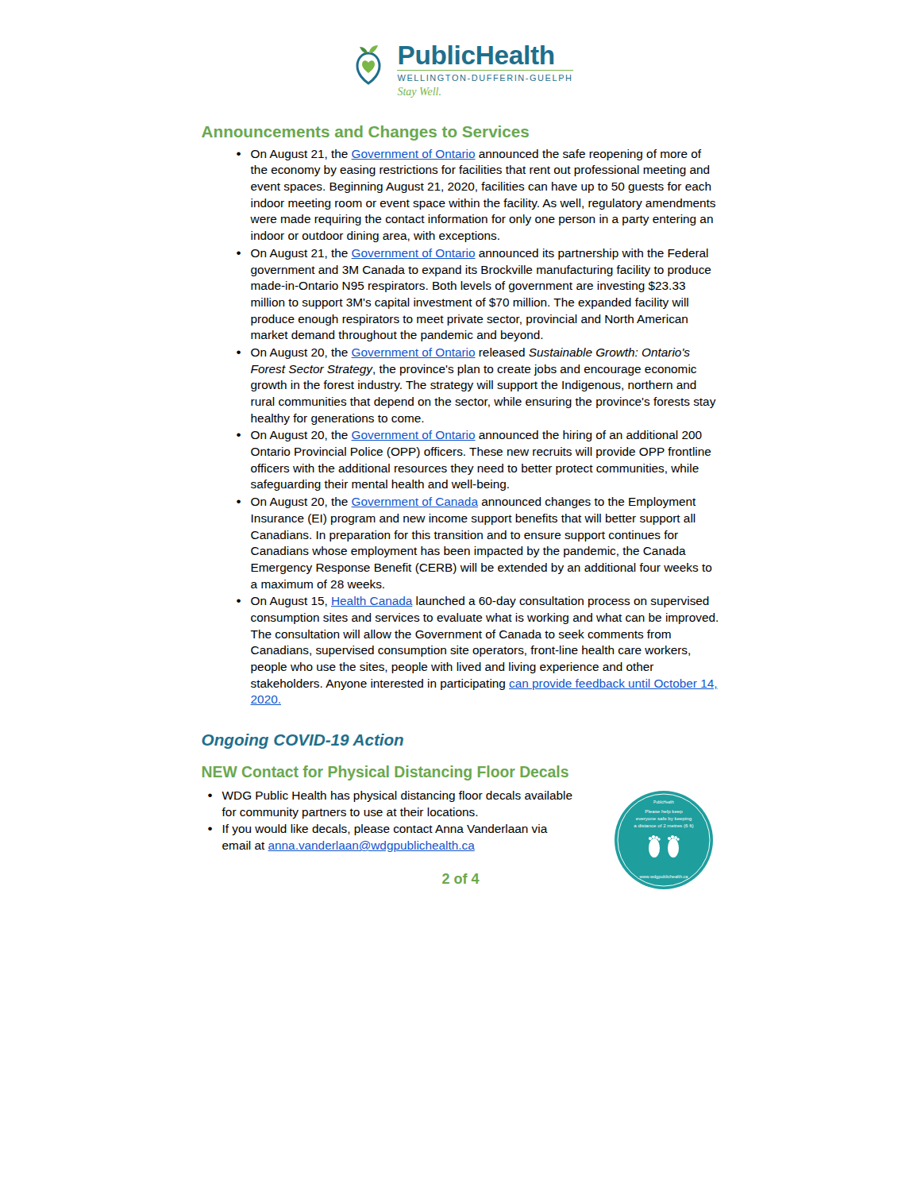Public Health
WELLINGTON-DUFFERIN-GUELPH
Stay Well.
Announcements and Changes to Services
On August 21, the Government of Ontario announced the safe reopening of more of the economy by easing restrictions for facilities that rent out professional meeting and event spaces. Beginning August 21, 2020, facilities can have up to 50 guests for each indoor meeting room or event space within the facility. As well, regulatory amendments were made requiring the contact information for only one person in a party entering an indoor or outdoor dining area, with exceptions.
On August 21, the Government of Ontario announced its partnership with the Federal government and 3M Canada to expand its Brockville manufacturing facility to produce made-in-Ontario N95 respirators. Both levels of government are investing $23.33 million to support 3M's capital investment of $70 million. The expanded facility will produce enough respirators to meet private sector, provincial and North American market demand throughout the pandemic and beyond.
On August 20, the Government of Ontario released Sustainable Growth: Ontario's Forest Sector Strategy, the province's plan to create jobs and encourage economic growth in the forest industry. The strategy will support the Indigenous, northern and rural communities that depend on the sector, while ensuring the province's forests stay healthy for generations to come.
On August 20, the Government of Ontario announced the hiring of an additional 200 Ontario Provincial Police (OPP) officers. These new recruits will provide OPP frontline officers with the additional resources they need to better protect communities, while safeguarding their mental health and well-being.
On August 20, the Government of Canada announced changes to the Employment Insurance (EI) program and new income support benefits that will better support all Canadians. In preparation for this transition and to ensure support continues for Canadians whose employment has been impacted by the pandemic, the Canada Emergency Response Benefit (CERB) will be extended by an additional four weeks to a maximum of 28 weeks.
On August 15, Health Canada launched a 60-day consultation process on supervised consumption sites and services to evaluate what is working and what can be improved. The consultation will allow the Government of Canada to seek comments from Canadians, supervised consumption site operators, front-line health care workers, people who use the sites, people with lived and living experience and other stakeholders. Anyone interested in participating can provide feedback until October 14, 2020.
Ongoing COVID-19 Action
NEW Contact for Physical Distancing Floor Decals
WDG Public Health has physical distancing floor decals available for community partners to use at their locations.
If you would like decals, please contact Anna Vanderlaan via email at anna.vanderlaan@wdgpublichealth.ca
Please help keep everyone safe by keeping a distance of 2 metres (6 ft) www.wdgpublichealth.ca PublicHealth
2 of 4